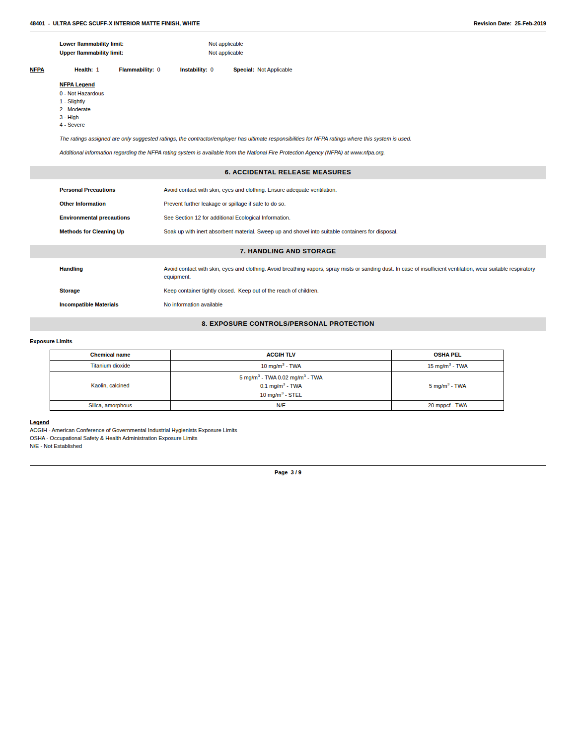48401 - ULTRA SPEC SCUFF-X INTERIOR MATTE FINISH, WHITE
Revision Date: 25-Feb-2019
Lower flammability limit:
Not applicable
Upper flammability limit:
Not applicable
NFPA Health: 1 Flammability: 0 Instability: 0 Special: Not Applicable
NFPA Legend
0 - Not Hazardous
1 - Slightly
2 - Moderate
3 - High
4 - Severe
The ratings assigned are only suggested ratings, the contractor/employer has ultimate responsibilities for NFPA ratings where this system is used.
Additional information regarding the NFPA rating system is available from the National Fire Protection Agency (NFPA) at www.nfpa.org.
6. ACCIDENTAL RELEASE MEASURES
Personal Precautions
Avoid contact with skin, eyes and clothing. Ensure adequate ventilation.
Other Information
Prevent further leakage or spillage if safe to do so.
Environmental precautions
See Section 12 for additional Ecological Information.
Methods for Cleaning Up
Soak up with inert absorbent material. Sweep up and shovel into suitable containers for disposal.
7. HANDLING AND STORAGE
Handling
Avoid contact with skin, eyes and clothing. Avoid breathing vapors, spray mists or sanding dust. In case of insufficient ventilation, wear suitable respiratory equipment.
Storage
Keep container tightly closed. Keep out of the reach of children.
Incompatible Materials
No information available
8. EXPOSURE CONTROLS/PERSONAL PROTECTION
Exposure Limits
| Chemical name | ACGIH TLV | OSHA PEL |
| --- | --- | --- |
| Titanium dioxide | 10 mg/m 3 - TWA | 15 mg/m 3 - TWA |
| Kaolin, calcined | 5 mg/m 3 - TWA 0.02 mg/m 3 - TWA 0.1 mg/m 3 - TWA 10 mg/m 3 - STEL | 5 mg/m 3 - TWA |
| Silica, amorphous | N/E | 20 mppcf - TWA |
Legend
ACGIH - American Conference of Governmental Industrial Hygienists Exposure Limits
OSHA - Occupational Safety & Health Administration Exposure Limits
N/E - Not Established
Page 3 / 9